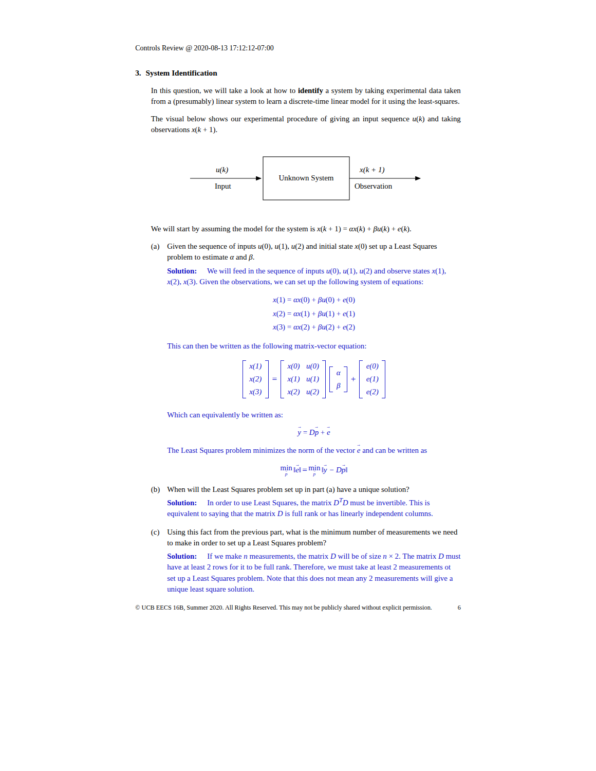Controls Review @ 2020-08-13 17:12:12-07:00
3. System Identification
In this question, we will take a look at how to identify a system by taking experimental data taken from a (presumably) linear system to learn a discrete-time linear model for it using the least-squares.
The visual below shows our experimental procedure of giving an input sequence u(k) and taking observations x(k + 1).
u(k) Input Unknown System x(k + 1) Observation
We will start by assuming the model for the system is x(k + 1) = αx(k) + βu(k) + e(k).
Given the sequence of inputs u(0), u(1), u(2) and initial state x(0) set up a Least Squares problem to estimate α and β.
Solution: We will feed in the sequence of inputs u(0), u(1), u(2) and observe states x(1), x(2), x(3). Given the observations, we can set up the following system of equations:
x(1) = αx(0) + βu(0) + e(0)
x(2) = αx(1) + βu(1) + e(1)
x(3) = αx(2) + βu(2) + e(2)
This can then be written as the following matrix-vector equation:
| x(1) |
| x(2) |
| x(3) |
=
| x(0) | u(0) |
| x(1) | u(1) |
| x(2) | u(2) |
| α |
| β |
+
| e(0) |
| e(1) |
| e(2) |
Which can equivalently be written as:
y = Dp + e
The Least Squares problem minimizes the norm of the vector e and can be written as
minp ‖e‖ = minp ‖y − Dp‖
When will the Least Squares problem set up in part (a) have a unique solution?
Solution: In order to use Least Squares, the matrix DTD must be invertible. This is equivalent to saying that the matrix D is full rank or has linearly independent columns.
Using this fact from the previous part, what is the minimum number of measurements we need to make in order to set up a Least Squares problem?
Solution: If we make n measurements, the matrix D will be of size n × 2. The matrix D must have at least 2 rows for it to be full rank. Therefore, we must take at least 2 measurements ot set up a Least Squares problem. Note that this does not mean any 2 measurements will give a unique least square solution.
© UCB EECS 16B, Summer 2020. All Rights Reserved. This may not be publicly shared without explicit permission. 6